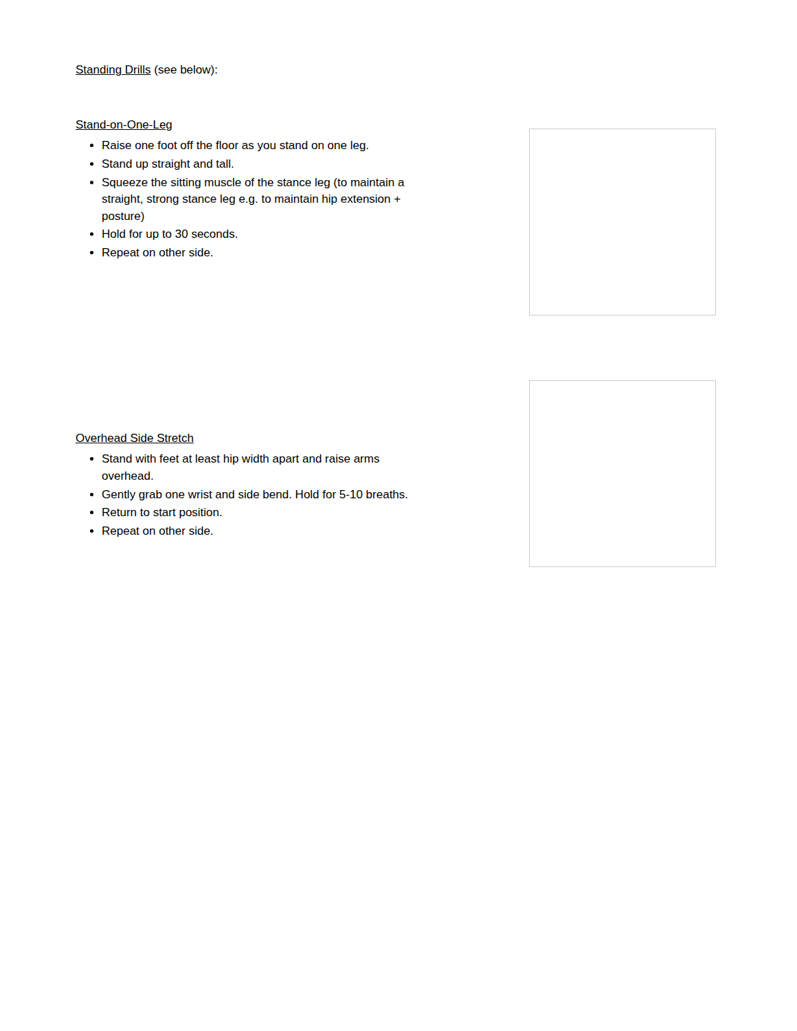Standing Drills (see below):
Stand-on-One-Leg
Raise one foot off the floor as you stand on one leg.
Stand up straight and tall.
Squeeze the sitting muscle of the stance leg (to maintain a straight, strong stance leg e.g. to maintain hip extension + posture)
Hold for up to 30 seconds.
Repeat on other side.
Overhead Side Stretch
Stand with feet at least hip width apart and raise arms overhead.
Gently grab one wrist and side bend. Hold for 5-10 breaths.
Return to start position.
Repeat on other side.